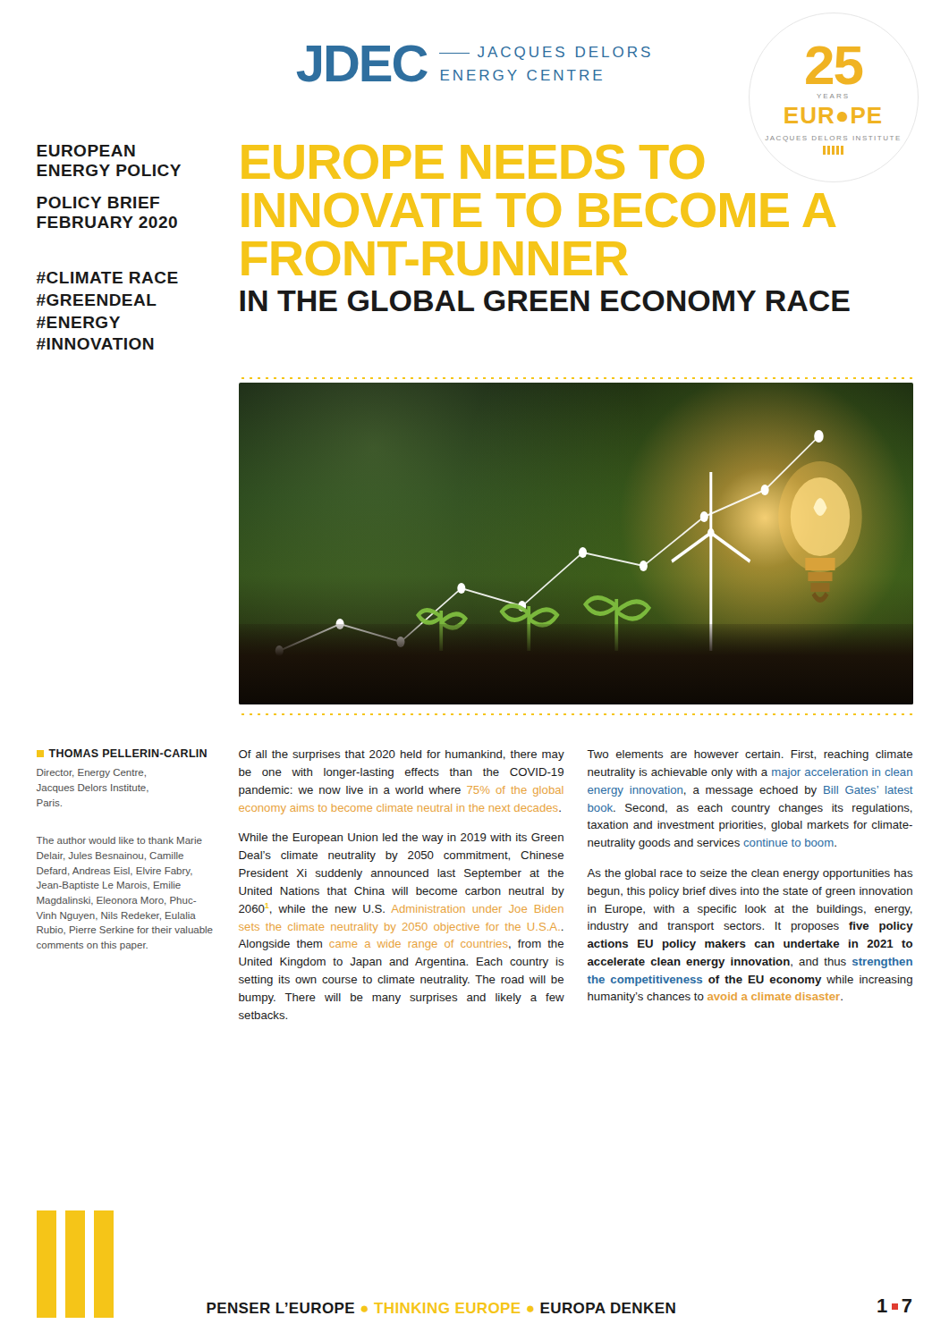JDEC
JACQUES DELORS
ENERGY CENTRE
25
YEARS
EUR●PE
JACQUES DELORS INSTITUTE
European energy policy
Policy brief
February 2020
#Climate race
#GreenDeal
#Energy
#Innovation
Europe needs to innovate to become a front-runner in the global green economy race
Thomas Pellerin-Carlin
Director, Energy Centre,
Jacques Delors Institute,
Paris.
The author would like to thank Marie Delair, Jules Besnainou, Camille Defard, Andreas Eisl, Elvire Fabry, Jean-Baptiste Le Marois, Emilie Magdalinski, Eleonora Moro, Phuc-Vinh Nguyen, Nils Redeker, Eulalia Rubio, Pierre Serkine for their valuable comments on this paper.
Of all the surprises that 2020 held for humankind, there may be one with longer-lasting effects than the COVID-19 pandemic: we now live in a world where 75% of the global economy aims to become climate neutral in the next decades.
While the European Union led the way in 2019 with its Green Deal’s climate neutrality by 2050 commitment, Chinese President Xi suddenly announced last September at the United Nations that China will become carbon neutral by 20601, while the new U.S. Administration under Joe Biden sets the climate neutrality by 2050 objective for the U.S.A.. Alongside them came a wide range of countries, from the United Kingdom to Japan and Argentina. Each country is setting its own course to climate neutrality. The road will be bumpy. There will be many surprises and likely a few setbacks.
Two elements are however certain. First, reaching climate neutrality is achievable only with a major acceleration in clean energy innovation, a message echoed by Bill Gates’ latest book. Second, as each country changes its regulations, taxation and investment priorities, global markets for climate-neutrality goods and services continue to boom.
As the global race to seize the clean energy opportunities has begun, this policy brief dives into the state of green innovation in Europe, with a specific look at the buildings, energy, industry and transport sectors. It proposes five policy actions EU policy makers can undertake in 2021 to accelerate clean energy innovation, and thus strengthen the competitiveness of the EU economy while increasing humanity’s chances to avoid a climate disaster.
PENSER L’EUROPE ● THINKING EUROPE ● EUROPA DENKEN
1 7